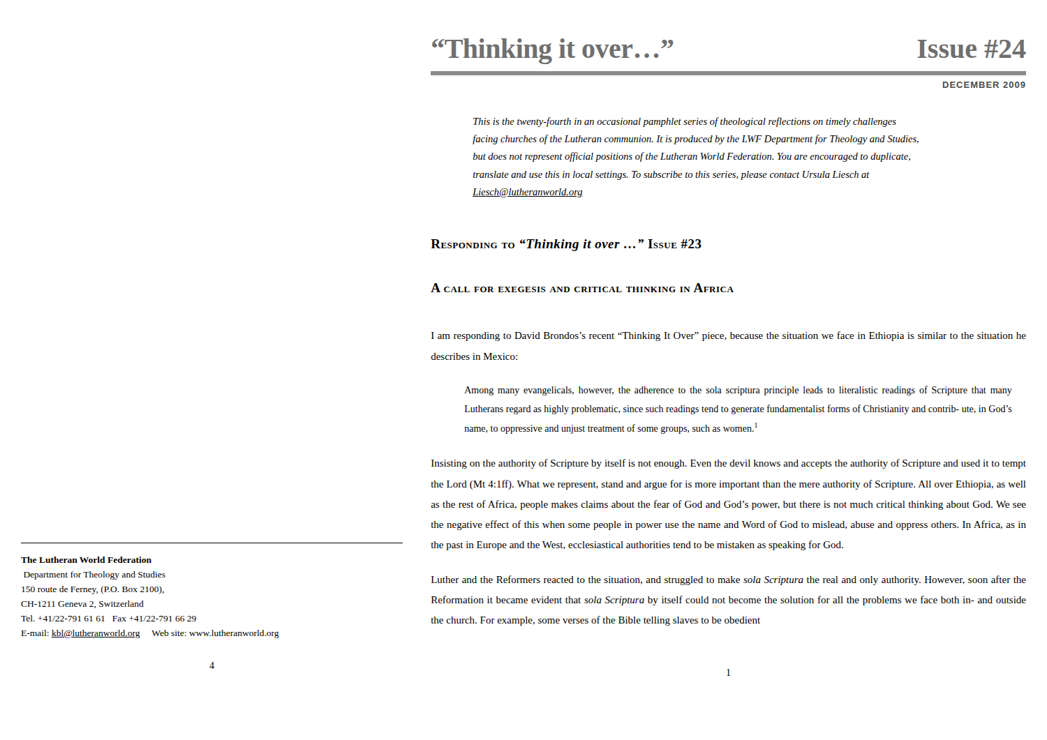The Lutheran World Federation
Department for Theology and Studies
150 route de Ferney, (P.O. Box 2100),
CH-1211 Geneva 2, Switzerland
Tel. +41/22-791 61 61 Fax +41/22-791 66 29
E-mail: kbl@lutheranworld.org Web site: www.lutheranworld.org
4
“Thinking it over…”
Issue #24
DECEMBER 2009
This is the twenty-fourth in an occasional pamphlet series of theological reflections on timely challenges facing churches of the Lutheran communion. It is produced by the LWF Department for Theology and Studies, but does not represent official positions of the Lutheran World Federation. You are encouraged to duplicate, translate and use this in local settings. To subscribe to this series, please contact Ursula Liesch at Liesch@lutheranworld.org
Responding to “Thinking it over …” Issue #23
A call for exegesis and critical thinking in Africa
I am responding to David Brondos’s recent “Thinking It Over” piece, because the situation we face in Ethiopia is similar to the situation he describes in Mexico:
Among many evangelicals, however, the adherence to the sola scriptura principle leads to literalistic readings of Scripture that many Lutherans regard as highly problematic, since such readings tend to generate fundamentalist forms of Christianity and contrib- ute, in God’s name, to oppressive and unjust treatment of some groups, such as women.1
Insisting on the authority of Scripture by itself is not enough. Even the devil knows and accepts the authority of Scripture and used it to tempt the Lord (Mt 4:1ff). What we represent, stand and argue for is more important than the mere authority of Scripture. All over Ethiopia, as well as the rest of Africa, people makes claims about the fear of God and God’s power, but there is not much critical thinking about God. We see the negative effect of this when some people in power use the name and Word of God to mislead, abuse and oppress others. In Africa, as in the past in Europe and the West, ecclesiastical authorities tend to be mistaken as speaking for God.
Luther and the Reformers reacted to the situation, and struggled to make sola Scriptura the real and only authority. However, soon after the Reformation it became evident that sola Scriptura by itself could not become the solution for all the problems we face both in- and outside the church. For example, some verses of the Bible telling slaves to be obedient
1